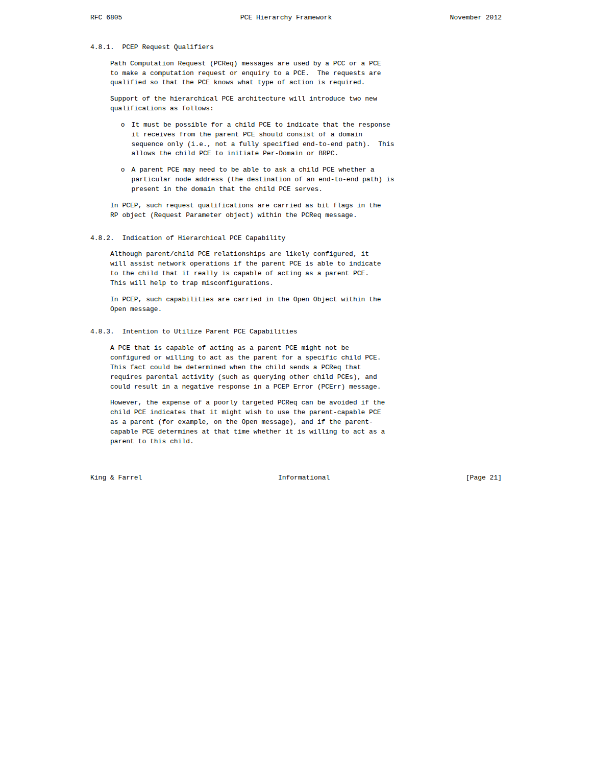RFC 6805 PCE Hierarchy Framework November 2012
4.8.1. PCEP Request Qualifiers
Path Computation Request (PCReq) messages are used by a PCC or a PCE to make a computation request or enquiry to a PCE. The requests are qualified so that the PCE knows what type of action is required.
Support of the hierarchical PCE architecture will introduce two new qualifications as follows:
It must be possible for a child PCE to indicate that the response it receives from the parent PCE should consist of a domain sequence only (i.e., not a fully specified end-to-end path). This allows the child PCE to initiate Per-Domain or BRPC.
A parent PCE may need to be able to ask a child PCE whether a particular node address (the destination of an end-to-end path) is present in the domain that the child PCE serves.
In PCEP, such request qualifications are carried as bit flags in the RP object (Request Parameter object) within the PCReq message.
4.8.2. Indication of Hierarchical PCE Capability
Although parent/child PCE relationships are likely configured, it will assist network operations if the parent PCE is able to indicate to the child that it really is capable of acting as a parent PCE. This will help to trap misconfigurations.
In PCEP, such capabilities are carried in the Open Object within the Open message.
4.8.3. Intention to Utilize Parent PCE Capabilities
A PCE that is capable of acting as a parent PCE might not be configured or willing to act as the parent for a specific child PCE. This fact could be determined when the child sends a PCReq that requires parental activity (such as querying other child PCEs), and could result in a negative response in a PCEP Error (PCErr) message.
However, the expense of a poorly targeted PCReq can be avoided if the child PCE indicates that it might wish to use the parent-capable PCE as a parent (for example, on the Open message), and if the parent- capable PCE determines at that time whether it is willing to act as a parent to this child.
King & Farrel Informational [Page 21]